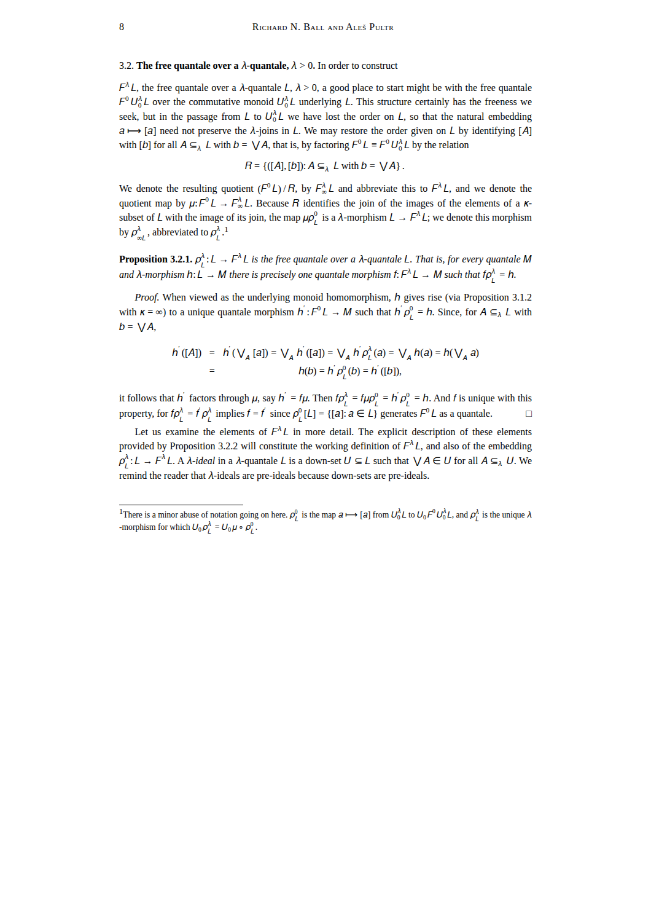8 Richard N. Ball and Aleš Pultr
3.2. The free quantale over a λ-quantale, λ>0. In order to construct
FλL, the free quantale over a λ-quantale L, λ>0, a good place to start might be with the free quantale F0U0λL over the commutative monoid U0λL underlying L. This structure certainly has the freeness we seek, but in the passage from L to U0λL we have lost the order on L, so that the natural embedding a⟼[a] need not preserve the λ-joins in L. We may restore the order given on L by identifying [A] with [b] for all A⊆λL with b=⋁A, that is, by factoring F0L≡F0U0λL by the relation
R= { ([A],[b]) : A⊆λL with b=⋁A } .
We denote the resulting quotient (F0L)/R, by F∞λL and abbreviate this to FλL, and we denote the quotient map by μ:F0L→F∞λL. Because R identifies the join of the images of the elements of a κ-subset of L with the image of its join, the map μρL0 is a λ-morphism L→FλL; we denote this morphism by ρ∞Lλ, abbreviated to ρLλ.1
Proposition 3.2.1. ρLλ:L→FλL is the free quantale over a λ-quantale L. That is, for every quantale M and λ-morphism h:L→M there is precisely one quantale morphism f:FλL→M such that fρLλ=h.
Proof. When viewed as the underlying monoid homomorphism, h gives rise (via Proposition 3.1.2 with κ=∞) to a unique quantale morphism h′:F0L→M such that h′ρL0=h. Since, for A⊆λL with b=⋁A,
h′([A]) = h′ (⋁A[a]) = ⋁Ah′([a]) = ⋁Ah′ρLλ(a) = ⋁Ah(a) = h(⋁Aa) = h(b) = h′ρL0(b) = h′([b]) ,
it follows that h′ factors through μ, say h′=fμ. Then fρLλ=fμρL0=h′ρL0=h. And f is unique with this property, for fρLλ=f′ρLλ implies f=f′ since ρL0[L]={[a]:a∈L} generates F0L as a quantale. □
Let us examine the elements of FλL in more detail. The explicit description of these elements provided by Proposition 3.2.2 will constitute the working definition of FλL, and also of the embedding ρLλ:L→FλL. A λ-ideal in a λ-quantale L is a down-set U⊆L such that ⋁A∈U for all A⊆λU. We remind the reader that λ-ideals are pre-ideals because down-sets are pre-ideals.
1There is a minor abuse of notation going on here. ρL0 is the map a⟼[a] from U0λL to U0F0U0λL, and ρLλ is the unique λ-morphism for which U0ρLλ=U0μ∘ρL0.